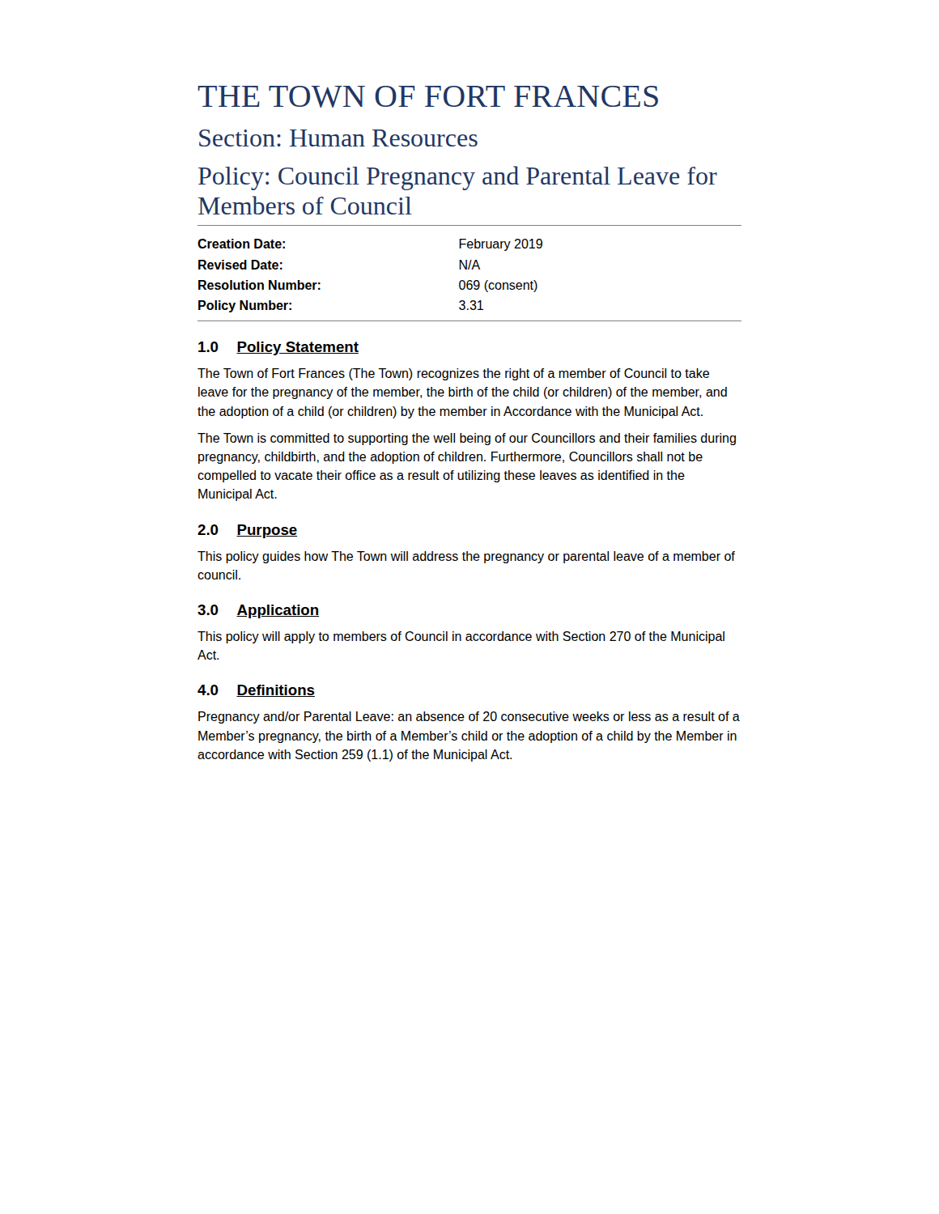THE TOWN OF FORT FRANCES
Section: Human Resources
Policy: Council Pregnancy and Parental Leave for Members of Council
| Creation Date: | February 2019 |
| Revised Date: | N/A |
| Resolution Number: | 069 (consent) |
| Policy Number: | 3.31 |
1.0 Policy Statement
The Town of Fort Frances (The Town) recognizes the right of a member of Council to take leave for the pregnancy of the member, the birth of the child (or children) of the member, and the adoption of a child (or children) by the member in Accordance with the Municipal Act.
The Town is committed to supporting the well being of our Councillors and their families during pregnancy, childbirth, and the adoption of children. Furthermore, Councillors shall not be compelled to vacate their office as a result of utilizing these leaves as identified in the Municipal Act.
2.0 Purpose
This policy guides how The Town will address the pregnancy or parental leave of a member of council.
3.0 Application
This policy will apply to members of Council in accordance with Section 270 of the Municipal Act.
4.0 Definitions
Pregnancy and/or Parental Leave: an absence of 20 consecutive weeks or less as a result of a Member’s pregnancy, the birth of a Member’s child or the adoption of a child by the Member in accordance with Section 259 (1.1) of the Municipal Act.